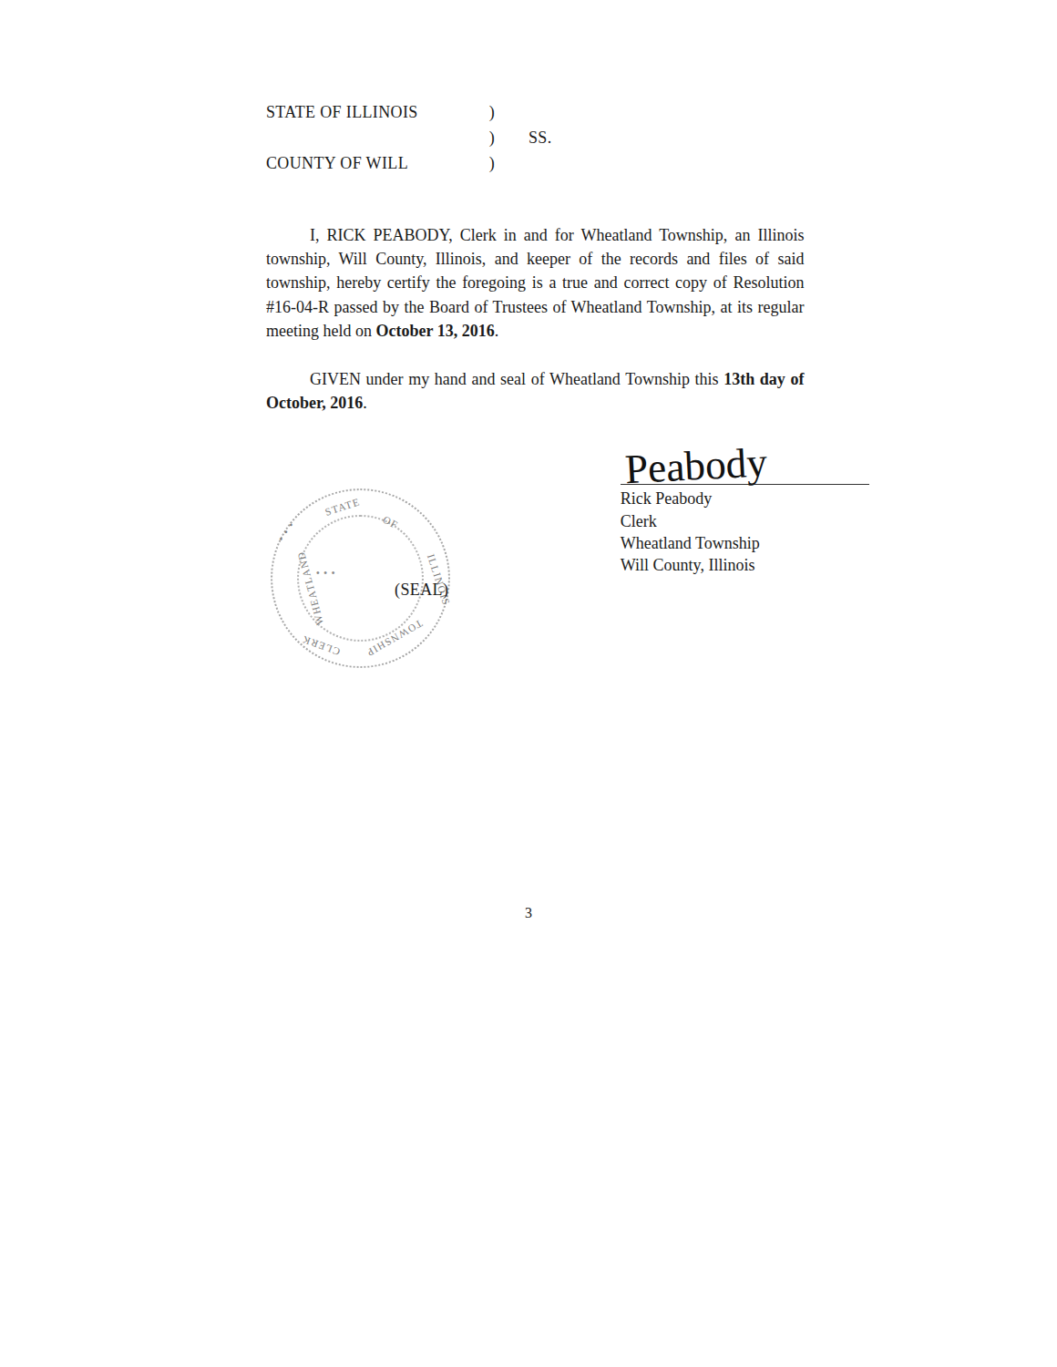| STATE OF ILLINOIS | ) | |
| | ) | SS. |
| COUNTY OF WILL | ) | |
I, RICK PEABODY, Clerk in and for Wheatland Township, an Illinois township, Will County, Illinois, and keeper of the records and files of said township, hereby certify the foregoing is a true and correct copy of Resolution #16-04-R passed by the Board of Trustees of Wheatland Township, at its regular meeting held on October 13, 2016.
GIVEN under my hand and seal of Wheatland Township this 13th day of October, 2016.
STATE OF ILLINOIS TOWNSHIP CLERK WHEATLAND • • •
• • •
(SEAL)
Peabody
Rick Peabody
Clerk
Wheatland Township
Will County, Illinois
3